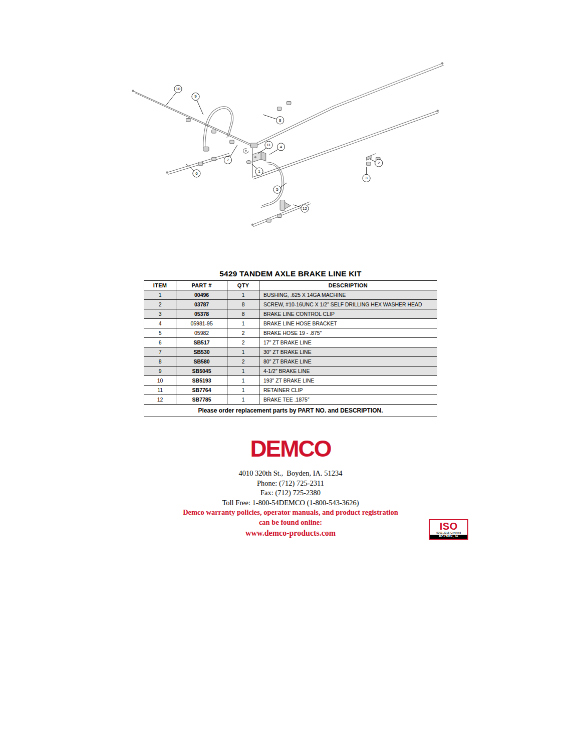10 9 8 7 6 11 4 1 5 12 2 3
5429 TANDEM AXLE BRAKE LINE KIT
| ITEM | PART # | QTY | DESCRIPTION |
| --- | --- | --- | --- |
| 1 | 00496 | 1 | BUSHING, .625 X 14GA MACHINE |
| 2 | 03787 | 8 | SCREW, #10-16UNC X 1/2″ SELF DRILLING HEX WASHER HEAD |
| 3 | 05378 | 8 | BRAKE LINE CONTROL CLIP |
| 4 | 05981-95 | 1 | BRAKE LINE HOSE BRACKET |
| 5 | 05982 | 2 | BRAKE HOSE 19 - .875″ |
| 6 | SB517 | 2 | 17″ ZT BRAKE LINE |
| 7 | SB530 | 1 | 30″ ZT BRAKE LINE |
| 8 | SB580 | 2 | 80″ ZT BRAKE LINE |
| 9 | SB5045 | 1 | 4-1/2″ BRAKE LINE |
| 10 | SB5193 | 1 | 193″ ZT BRAKE LINE |
| 11 | SB7764 | 1 | RETAINER CLIP |
| 12 | SB7785 | 1 | BRAKE TEE .1875″ |
| Please order replacement parts by PART NO. and DESCRIPTION. |
DEMCO
4010 320th St., Boyden, IA. 51234
Phone: (712) 725-2311
Fax: (712) 725-2380
Toll Free: 1-800-54DEMCO (1-800-543-3626)
Demco warranty policies, operator manuals, and product registration
can be found online:
www.demco-products.com
ISO
9001:2015 Certified
BOYDEN, IA